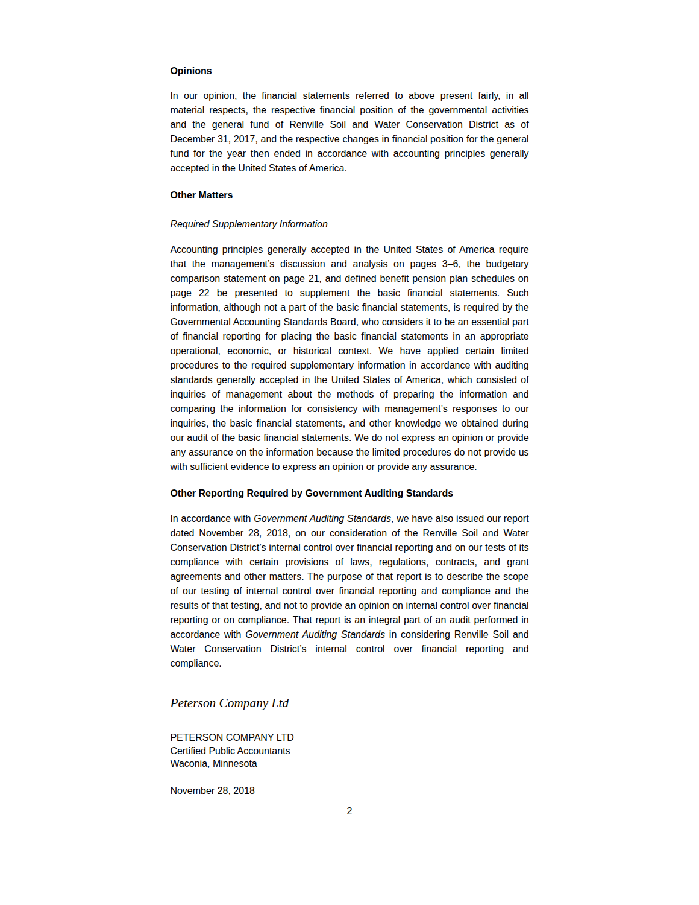Opinions
In our opinion, the financial statements referred to above present fairly, in all material respects, the respective financial position of the governmental activities and the general fund of Renville Soil and Water Conservation District as of December 31, 2017, and the respective changes in financial position for the general fund for the year then ended in accordance with accounting principles generally accepted in the United States of America.
Other Matters
Required Supplementary Information
Accounting principles generally accepted in the United States of America require that the management’s discussion and analysis on pages 3–6, the budgetary comparison statement on page 21, and defined benefit pension plan schedules on page 22 be presented to supplement the basic financial statements. Such information, although not a part of the basic financial statements, is required by the Governmental Accounting Standards Board, who considers it to be an essential part of financial reporting for placing the basic financial statements in an appropriate operational, economic, or historical context. We have applied certain limited procedures to the required supplementary information in accordance with auditing standards generally accepted in the United States of America, which consisted of inquiries of management about the methods of preparing the information and comparing the information for consistency with management’s responses to our inquiries, the basic financial statements, and other knowledge we obtained during our audit of the basic financial statements. We do not express an opinion or provide any assurance on the information because the limited procedures do not provide us with sufficient evidence to express an opinion or provide any assurance.
Other Reporting Required by Government Auditing Standards
In accordance with Government Auditing Standards, we have also issued our report dated November 28, 2018, on our consideration of the Renville Soil and Water Conservation District’s internal control over financial reporting and on our tests of its compliance with certain provisions of laws, regulations, contracts, and grant agreements and other matters. The purpose of that report is to describe the scope of our testing of internal control over financial reporting and compliance and the results of that testing, and not to provide an opinion on internal control over financial reporting or on compliance. That report is an integral part of an audit performed in accordance with Government Auditing Standards in considering Renville Soil and Water Conservation District’s internal control over financial reporting and compliance.
Peterson Company Ltd
PETERSON COMPANY LTD
Certified Public Accountants
Waconia, Minnesota
November 28, 2018
2